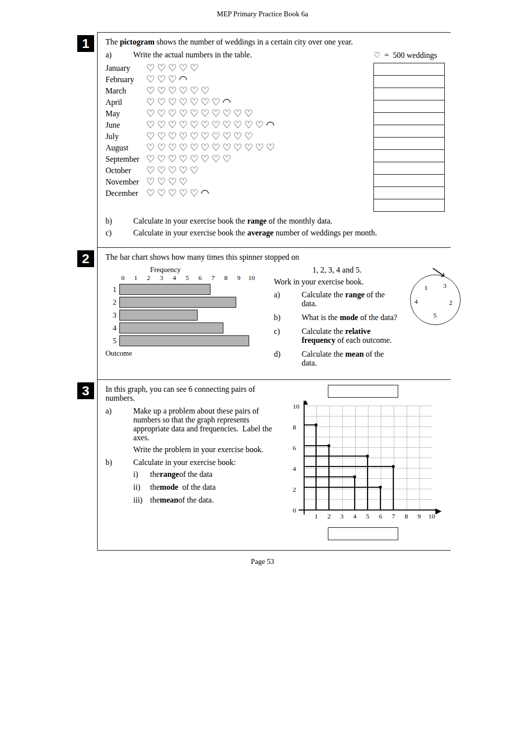MEP Primary Practice Book 6a
1
The pictogram shows the number of weddings in a certain city over one year.
a)
Write the actual numbers in the table.
| January | ♡♡♡♡♡ |
| February | ♡♡♡ ◠ |
| March | ♡♡♡♡♡♡ |
| April | ♡♡♡♡♡♡♡ ◠ |
| May | ♡♡♡♡♡♡♡♡♡♡ |
| June | ♡♡♡♡♡♡♡♡♡♡♡ ◠ |
| July | ♡♡♡♡♡♡♡♡♡♡ |
| August | ♡♡♡♡♡♡♡♡♡♡♡♡ |
| September | ♡♡♡♡♡♡♡♡ |
| October | ♡♡♡♡♡ |
| November | ♡♡♡♡ |
| December | ♡♡♡♡♡ ◠ |
♡ = 500 weddings
b)
Calculate in your exercise book the range of the monthly data.
c)
Calculate in your exercise book the average number of weddings per month.
2
The bar chart shows how many times this spinner stopped on
Frequency
012345678910
1
2
3
4
5
Outcome
1, 2, 3, 4 and 5.
Work in your exercise book.
a)
Calculate the range of the data.
b)
What is the mode of the data?
c)
Calculate the relative frequency of each outcome.
d)
Calculate the mean of the data.
⟶
1 3 2 5 4
3
In this graph, you can see 6 connecting pairs of numbers.
a)
Make up a problem about these pairs of numbers so that the graph represents appropriate data and frequencies. Label the axes.
Write the problem in your exercise book.
b)
Calculate in your exercise book:
i)
the range of the data
ii)
the mode of the data
iii)
the mean of the data.
▲
▶
10
8
6
4
2
0
1
2
3
4
5
6
7
8
9
10
Page 53